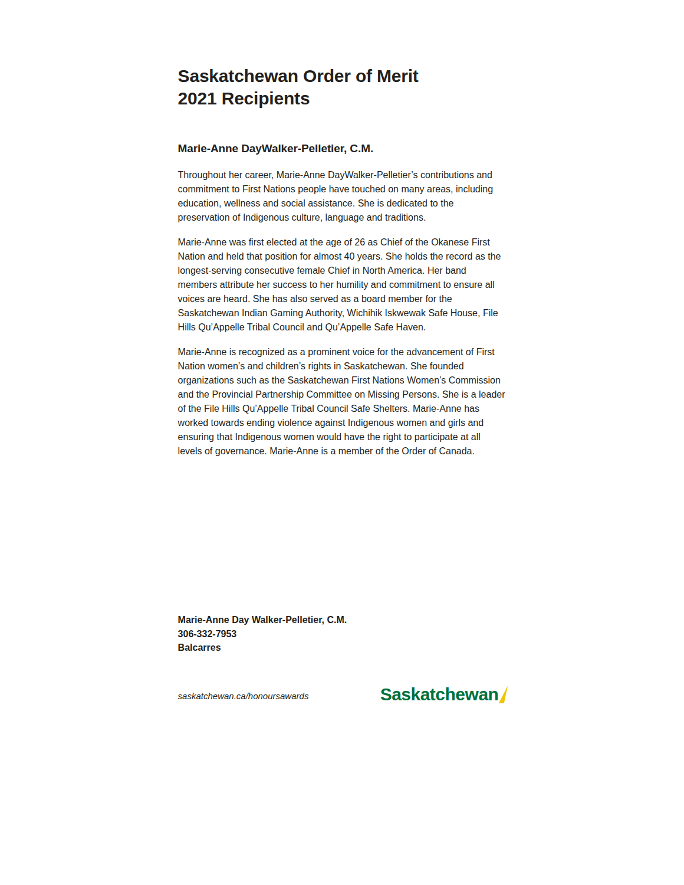Saskatchewan Order of Merit
2021 Recipients
Marie-Anne DayWalker-Pelletier, C.M.
Throughout her career, Marie-Anne DayWalker-Pelletier’s contributions and commitment to First Nations people have touched on many areas, including education, wellness and social assistance. She is dedicated to the preservation of Indigenous culture, language and traditions.
Marie-Anne was first elected at the age of 26 as Chief of the Okanese First Nation and held that position for almost 40 years. She holds the record as the longest-serving consecutive female Chief in North America. Her band members attribute her success to her humility and commitment to ensure all voices are heard. She has also served as a board member for the Saskatchewan Indian Gaming Authority, Wichihik Iskwewak Safe House, File Hills Qu’Appelle Tribal Council and Qu’Appelle Safe Haven.
Marie-Anne is recognized as a prominent voice for the advancement of First Nation women’s and children’s rights in Saskatchewan. She founded organizations such as the Saskatchewan First Nations Women’s Commission and the Provincial Partnership Committee on Missing Persons. She is a leader of the File Hills Qu’Appelle Tribal Council Safe Shelters. Marie-Anne has worked towards ending violence against Indigenous women and girls and ensuring that Indigenous women would have the right to participate at all levels of governance. Marie-Anne is a member of the Order of Canada.
Marie-Anne Day Walker-Pelletier, C.M.
306-332-7953
Balcarres
saskatchewan.ca/honoursawards Saskatchewan